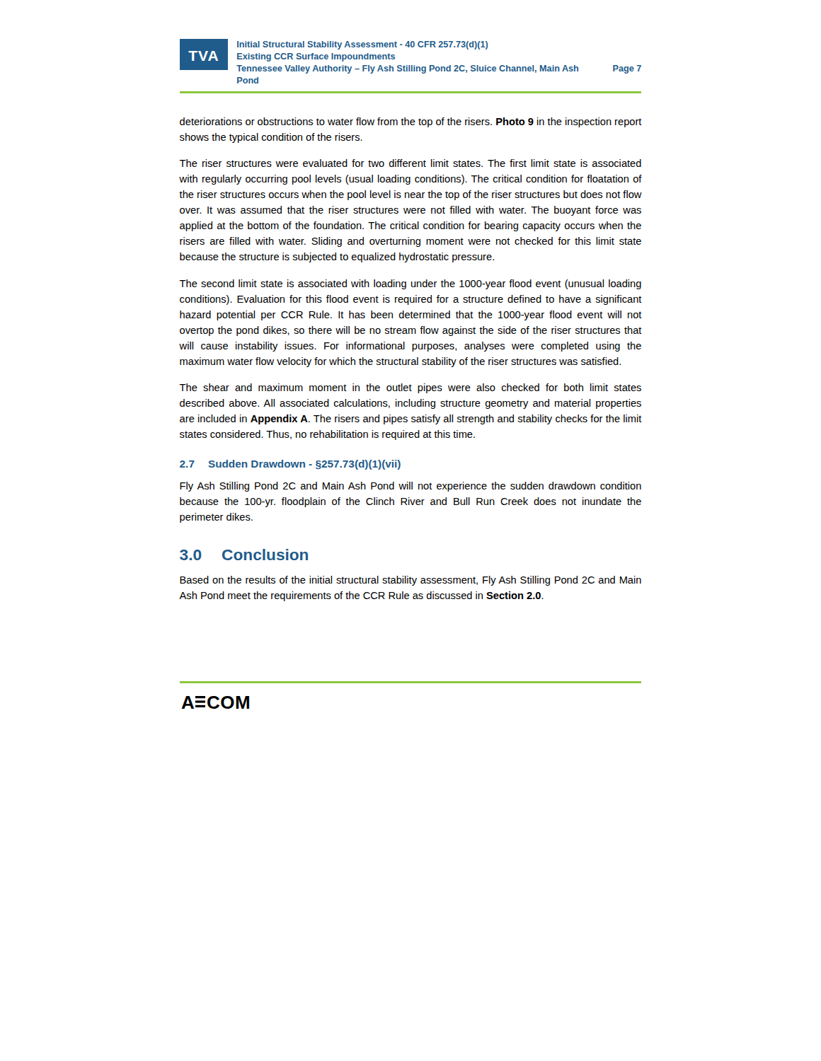TVA
Initial Structural Stability Assessment - 40 CFR 257.73(d)(1)
Existing CCR Surface Impoundments
Tennessee Valley Authority – Fly Ash Stilling Pond 2C, Sluice Channel, Main Ash Pond Page 7
deteriorations or obstructions to water flow from the top of the risers. Photo 9 in the inspection report shows the typical condition of the risers.
The riser structures were evaluated for two different limit states. The first limit state is associated with regularly occurring pool levels (usual loading conditions). The critical condition for floatation of the riser structures occurs when the pool level is near the top of the riser structures but does not flow over. It was assumed that the riser structures were not filled with water. The buoyant force was applied at the bottom of the foundation. The critical condition for bearing capacity occurs when the risers are filled with water. Sliding and overturning moment were not checked for this limit state because the structure is subjected to equalized hydrostatic pressure.
The second limit state is associated with loading under the 1000-year flood event (unusual loading conditions). Evaluation for this flood event is required for a structure defined to have a significant hazard potential per CCR Rule. It has been determined that the 1000-year flood event will not overtop the pond dikes, so there will be no stream flow against the side of the riser structures that will cause instability issues. For informational purposes, analyses were completed using the maximum water flow velocity for which the structural stability of the riser structures was satisfied.
The shear and maximum moment in the outlet pipes were also checked for both limit states described above. All associated calculations, including structure geometry and material properties are included in Appendix A. The risers and pipes satisfy all strength and stability checks for the limit states considered. Thus, no rehabilitation is required at this time.
2.7 Sudden Drawdown - §257.73(d)(1)(vii)
Fly Ash Stilling Pond 2C and Main Ash Pond will not experience the sudden drawdown condition because the 100-yr. floodplain of the Clinch River and Bull Run Creek does not inundate the perimeter dikes.
3.0 Conclusion
Based on the results of the initial structural stability assessment, Fly Ash Stilling Pond 2C and Main Ash Pond meet the requirements of the CCR Rule as discussed in Section 2.0.
A COM